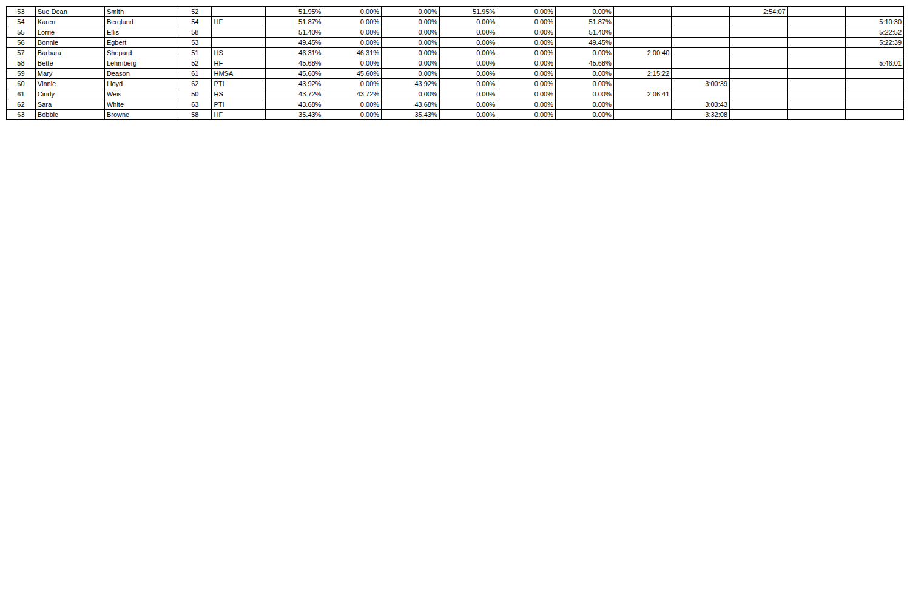| 53 | Sue Dean | Smith | 52 | | 51.95% | 0.00% | 0.00% | 51.95% | 0.00% | 0.00% | | | 2:54:07 | | |
| 54 | Karen | Berglund | 54 | HF | 51.87% | 0.00% | 0.00% | 0.00% | 0.00% | 51.87% | | | | | 5:10:30 |
| 55 | Lorrie | Ellis | 58 | | 51.40% | 0.00% | 0.00% | 0.00% | 0.00% | 51.40% | | | | | 5:22:52 |
| 56 | Bonnie | Egbert | 53 | | 49.45% | 0.00% | 0.00% | 0.00% | 0.00% | 49.45% | | | | | 5:22:39 |
| 57 | Barbara | Shepard | 51 | HS | 46.31% | 46.31% | 0.00% | 0.00% | 0.00% | 0.00% | 2:00:40 | | | | |
| 58 | Bette | Lehmberg | 52 | HF | 45.68% | 0.00% | 0.00% | 0.00% | 0.00% | 45.68% | | | | | 5:46:01 |
| 59 | Mary | Deason | 61 | HMSA | 45.60% | 45.60% | 0.00% | 0.00% | 0.00% | 0.00% | 2:15:22 | | | | |
| 60 | Vinnie | Lloyd | 62 | PTI | 43.92% | 0.00% | 43.92% | 0.00% | 0.00% | 0.00% | | 3:00:39 | | | |
| 61 | Cindy | Weis | 50 | HS | 43.72% | 43.72% | 0.00% | 0.00% | 0.00% | 0.00% | 2:06:41 | | | | |
| 62 | Sara | White | 63 | PTI | 43.68% | 0.00% | 43.68% | 0.00% | 0.00% | 0.00% | | 3:03:43 | | | |
| 63 | Bobbie | Browne | 58 | HF | 35.43% | 0.00% | 35.43% | 0.00% | 0.00% | 0.00% | | 3:32:08 | | | |